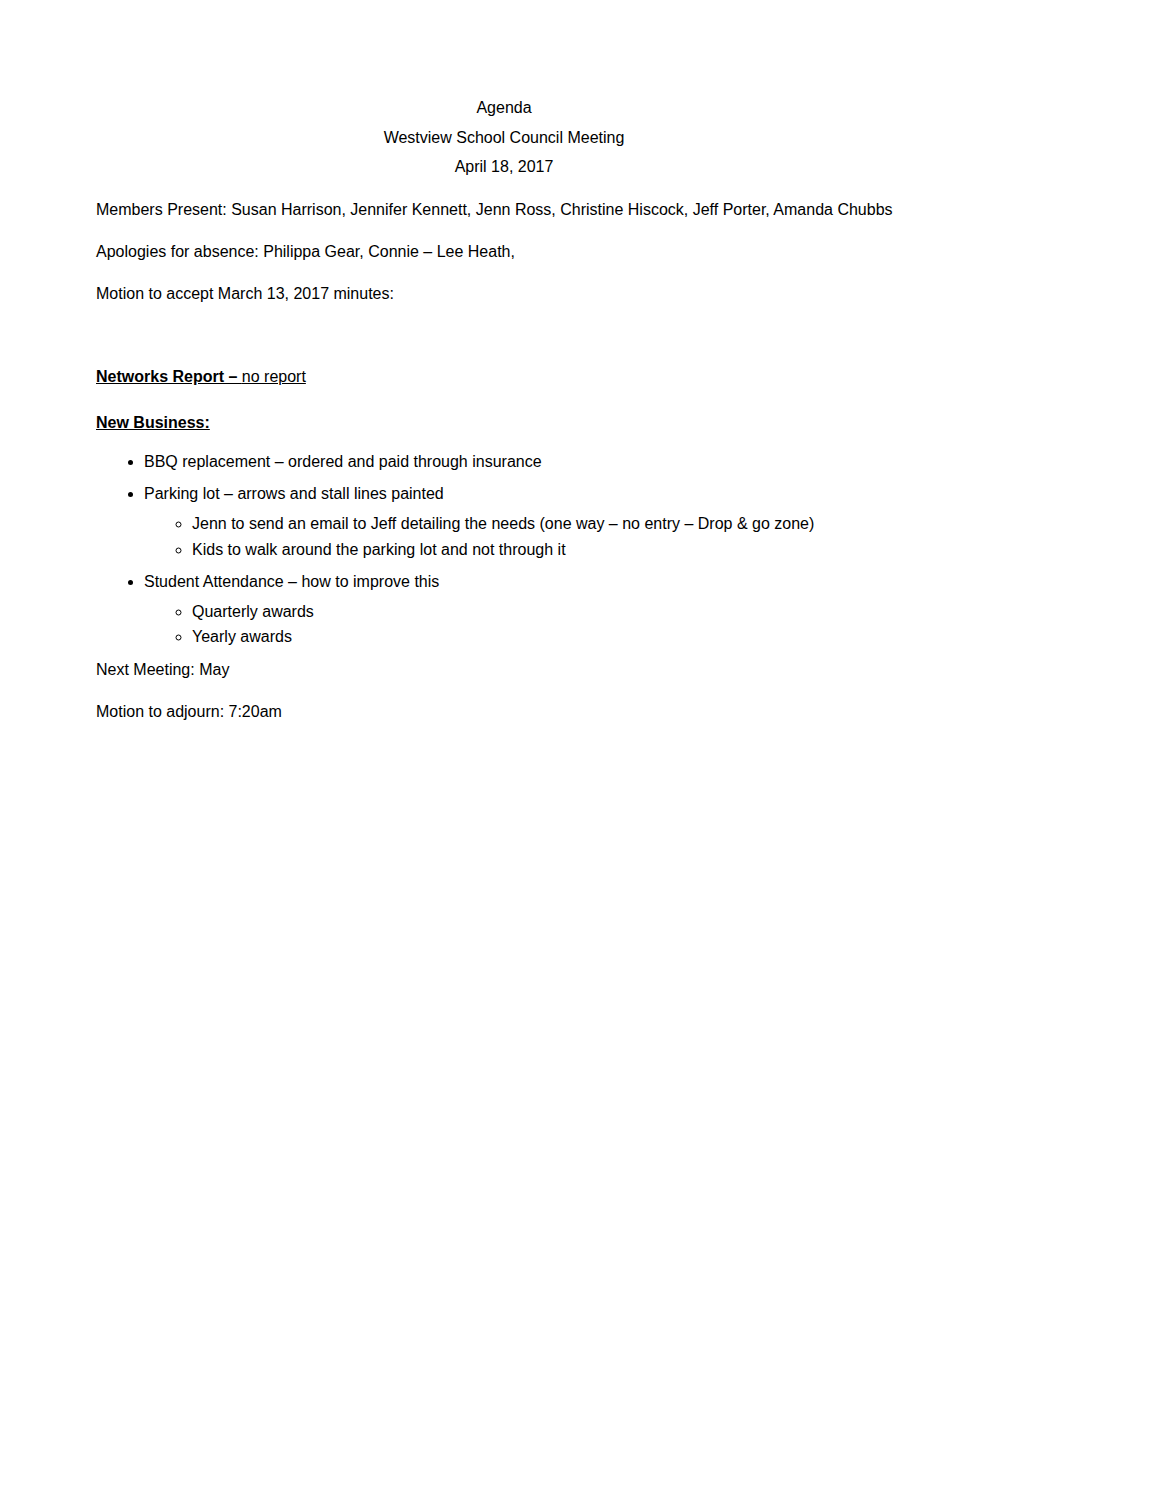Agenda
Westview School Council Meeting
April 18, 2017
Members Present: Susan Harrison, Jennifer Kennett, Jenn Ross, Christine Hiscock, Jeff Porter, Amanda Chubbs
Apologies for absence: Philippa Gear, Connie – Lee Heath,
Motion to accept March 13, 2017 minutes:
Networks Report – no report
New Business:
BBQ replacement – ordered and paid through insurance
Parking lot – arrows and stall lines painted
Jenn to send an email to Jeff detailing the needs (one way – no entry – Drop & go zone)
Kids to walk around the parking lot and not through it
Student Attendance – how to improve this
Quarterly awards
Yearly awards
Next Meeting: May
Motion to adjourn: 7:20am